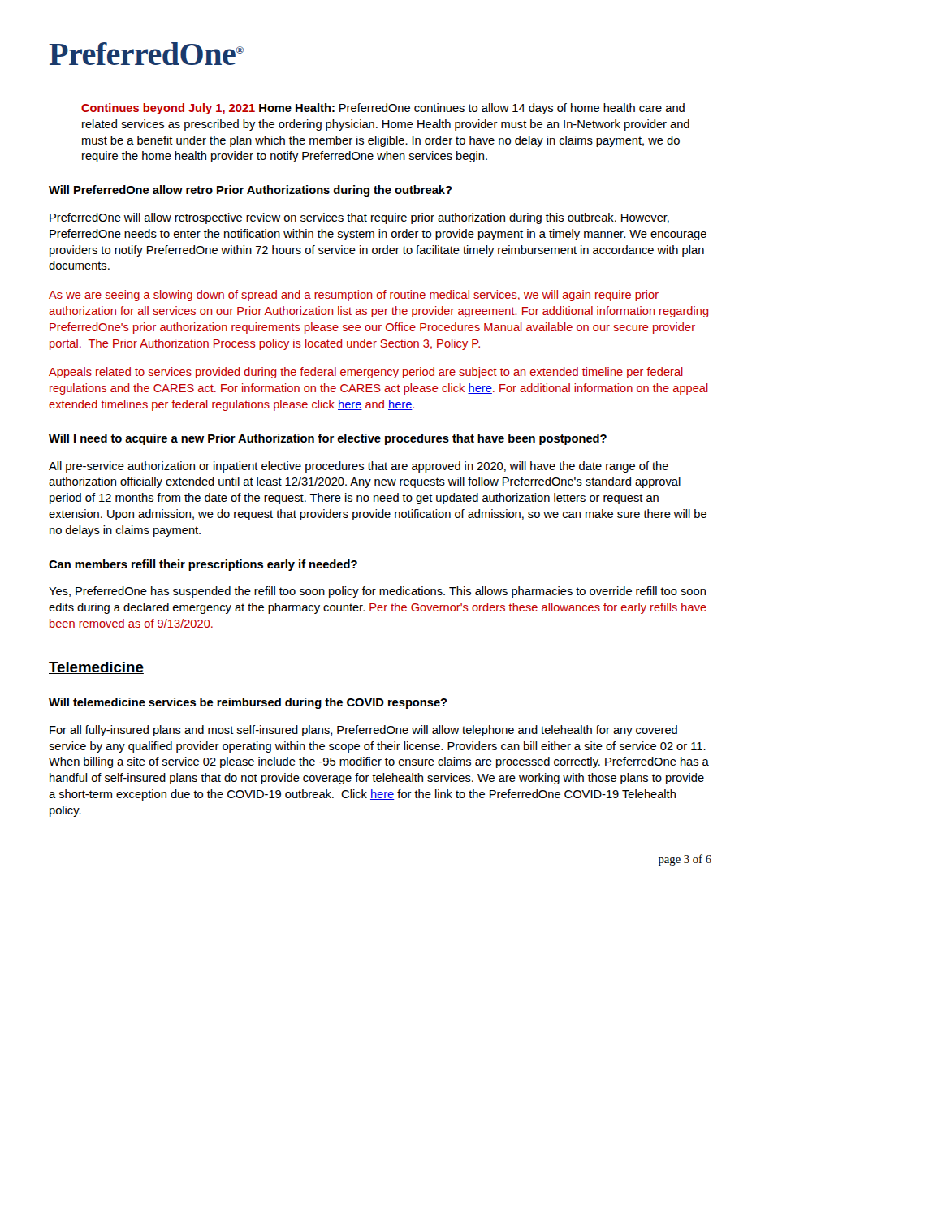PreferredOne®
Continues beyond July 1, 2021 Home Health: PreferredOne continues to allow 14 days of home health care and related services as prescribed by the ordering physician. Home Health provider must be an In-Network provider and must be a benefit under the plan which the member is eligible. In order to have no delay in claims payment, we do require the home health provider to notify PreferredOne when services begin.
Will PreferredOne allow retro Prior Authorizations during the outbreak?
PreferredOne will allow retrospective review on services that require prior authorization during this outbreak. However, PreferredOne needs to enter the notification within the system in order to provide payment in a timely manner. We encourage providers to notify PreferredOne within 72 hours of service in order to facilitate timely reimbursement in accordance with plan documents.
As we are seeing a slowing down of spread and a resumption of routine medical services, we will again require prior authorization for all services on our Prior Authorization list as per the provider agreement. For additional information regarding PreferredOne's prior authorization requirements please see our Office Procedures Manual available on our secure provider portal. The Prior Authorization Process policy is located under Section 3, Policy P.
Appeals related to services provided during the federal emergency period are subject to an extended timeline per federal regulations and the CARES act. For information on the CARES act please click here. For additional information on the appeal extended timelines per federal regulations please click here and here.
Will I need to acquire a new Prior Authorization for elective procedures that have been postponed?
All pre-service authorization or inpatient elective procedures that are approved in 2020, will have the date range of the authorization officially extended until at least 12/31/2020. Any new requests will follow PreferredOne's standard approval period of 12 months from the date of the request. There is no need to get updated authorization letters or request an extension. Upon admission, we do request that providers provide notification of admission, so we can make sure there will be no delays in claims payment.
Can members refill their prescriptions early if needed?
Yes, PreferredOne has suspended the refill too soon policy for medications. This allows pharmacies to override refill too soon edits during a declared emergency at the pharmacy counter. Per the Governor's orders these allowances for early refills have been removed as of 9/13/2020.
Telemedicine
Will telemedicine services be reimbursed during the COVID response?
For all fully-insured plans and most self-insured plans, PreferredOne will allow telephone and telehealth for any covered service by any qualified provider operating within the scope of their license. Providers can bill either a site of service 02 or 11. When billing a site of service 02 please include the -95 modifier to ensure claims are processed correctly. PreferredOne has a handful of self-insured plans that do not provide coverage for telehealth services. We are working with those plans to provide a short-term exception due to the COVID-19 outbreak. Click here for the link to the PreferredOne COVID-19 Telehealth policy.
page 3 of 6